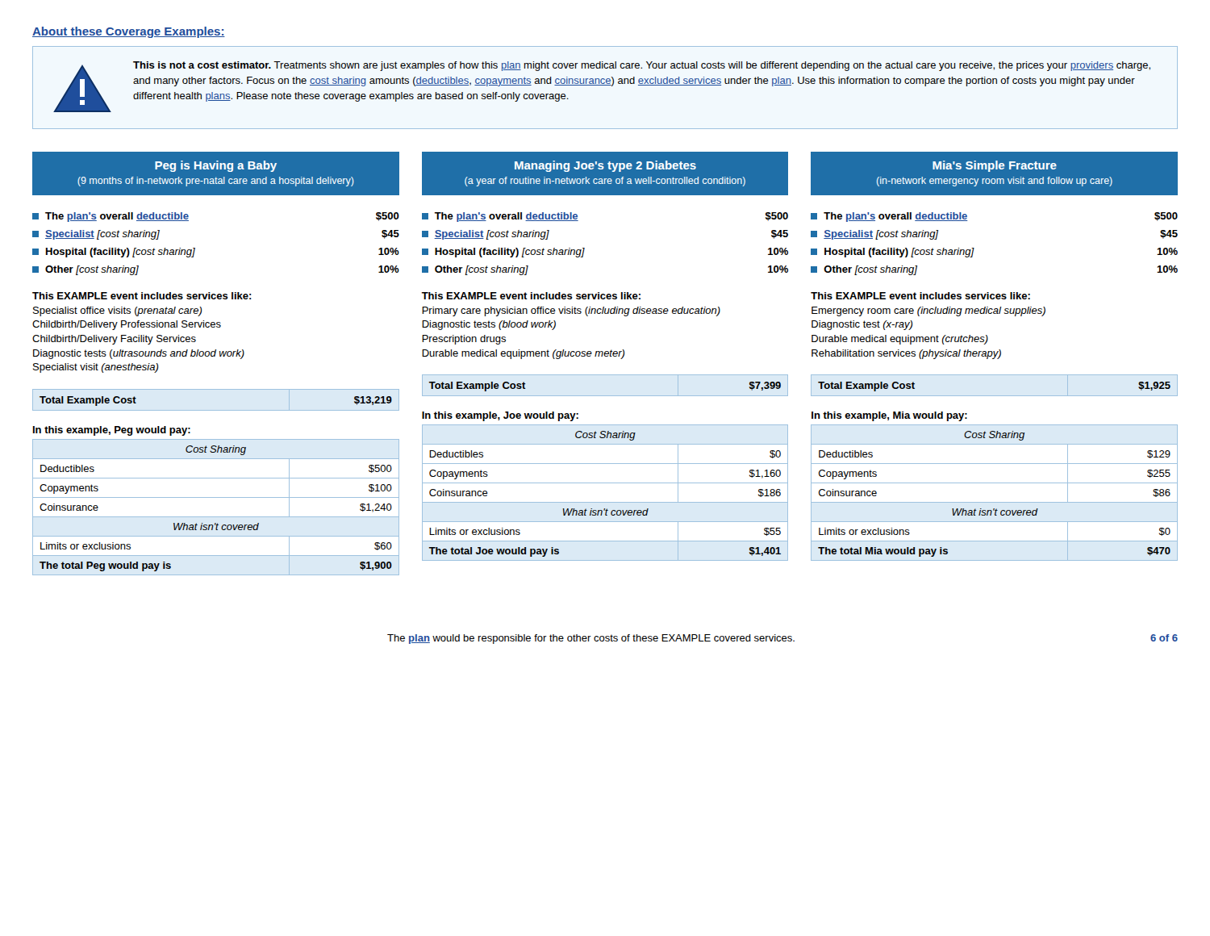About these Coverage Examples:
This is not a cost estimator. Treatments shown are just examples of how this plan might cover medical care. Your actual costs will be different depending on the actual care you receive, the prices your providers charge, and many other factors. Focus on the cost sharing amounts (deductibles, copayments and coinsurance) and excluded services under the plan. Use this information to compare the portion of costs you might pay under different health plans. Please note these coverage examples are based on self-only coverage.
Peg is Having a Baby (9 months of in-network pre-natal care and a hospital delivery)
$500 The plan's overall deductible
$45 Specialist [cost sharing]
10% Hospital (facility) [cost sharing]
10% Other [cost sharing]
This EXAMPLE event includes services like:
Specialist office visits (prenatal care)
Childbirth/Delivery Professional Services
Childbirth/Delivery Facility Services
Diagnostic tests (ultrasounds and blood work)
Specialist visit (anesthesia)
| Total Example Cost | $13,219 |
In this example, Peg would pay:
| Cost Sharing |
| --- |
| Deductibles | $500 |
| Copayments | $100 |
| Coinsurance | $1,240 |
| What isn't covered |
| Limits or exclusions | $60 |
| The total Peg would pay is | $1,900 |
Managing Joe's type 2 Diabetes (a year of routine in-network care of a well-controlled condition)
$500 The plan's overall deductible
$45 Specialist [cost sharing]
10% Hospital (facility) [cost sharing]
10% Other [cost sharing]
This EXAMPLE event includes services like:
Primary care physician office visits (including disease education)
Diagnostic tests (blood work)
Prescription drugs
Durable medical equipment (glucose meter)
| Total Example Cost | $7,399 |
In this example, Joe would pay:
| Cost Sharing |
| --- |
| Deductibles | $0 |
| Copayments | $1,160 |
| Coinsurance | $186 |
| What isn't covered |
| Limits or exclusions | $55 |
| The total Joe would pay is | $1,401 |
Mia's Simple Fracture (in-network emergency room visit and follow up care)
$500 The plan's overall deductible
$45 Specialist [cost sharing]
10% Hospital (facility) [cost sharing]
10% Other [cost sharing]
This EXAMPLE event includes services like:
Emergency room care (including medical supplies)
Diagnostic test (x-ray)
Durable medical equipment (crutches)
Rehabilitation services (physical therapy)
| Total Example Cost | $1,925 |
In this example, Mia would pay:
| Cost Sharing |
| --- |
| Deductibles | $129 |
| Copayments | $255 |
| Coinsurance | $86 |
| What isn't covered |
| Limits or exclusions | $0 |
| The total Mia would pay is | $470 |
6 of 6 The plan would be responsible for the other costs of these EXAMPLE covered services.